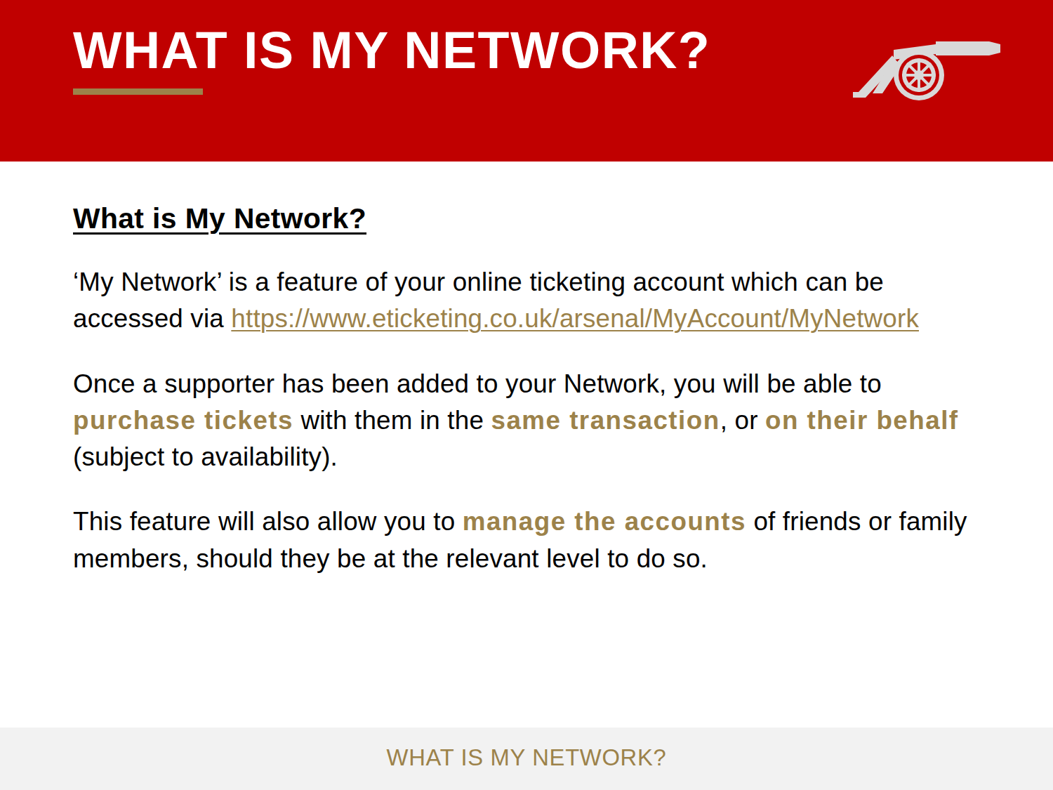What is My Network?
What is My Network?
‘My Network’ is a feature of your online ticketing account which can be accessed via https://www.eticketing.co.uk/arsenal/MyAccount/MyNetwork
Once a supporter has been added to your Network, you will be able to purchase tickets with them in the same transaction, or on their behalf (subject to availability).
This feature will also allow you to manage the accounts of friends or family members, should they be at the relevant level to do so.
What is My Network?